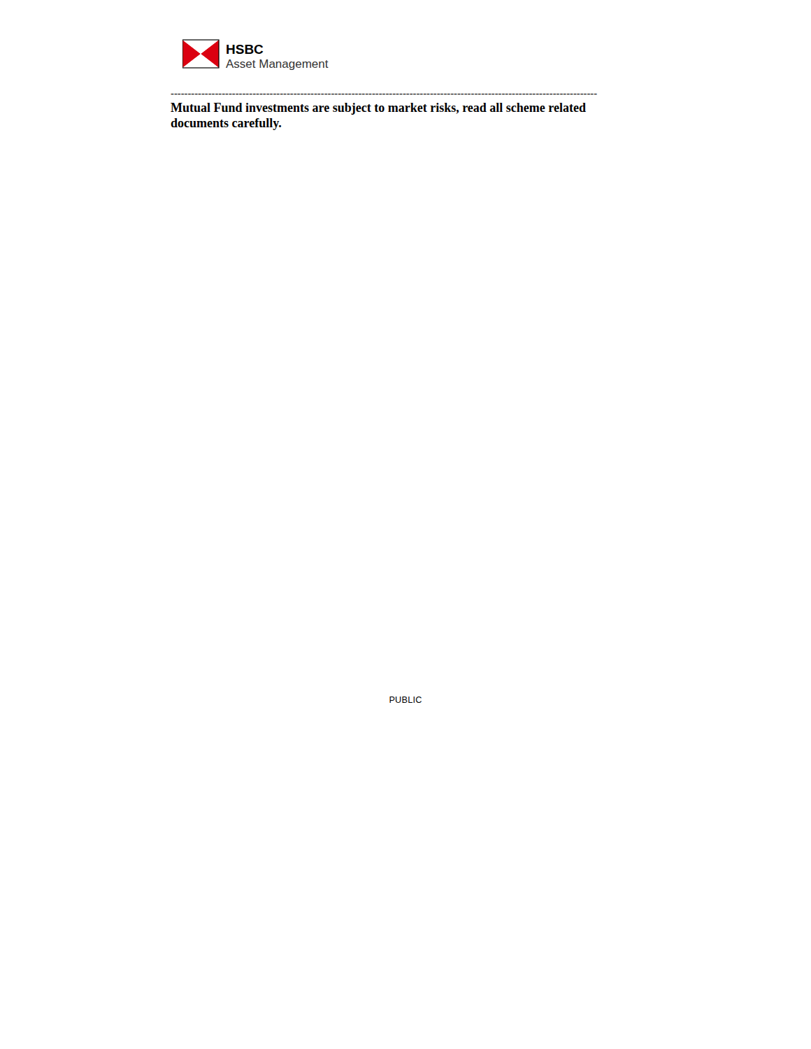HSBC Asset Management
-----------------------------------------------------------------------------------------------------------------------------
Mutual Fund investments are subject to market risks, read all scheme related documents carefully.
PUBLIC